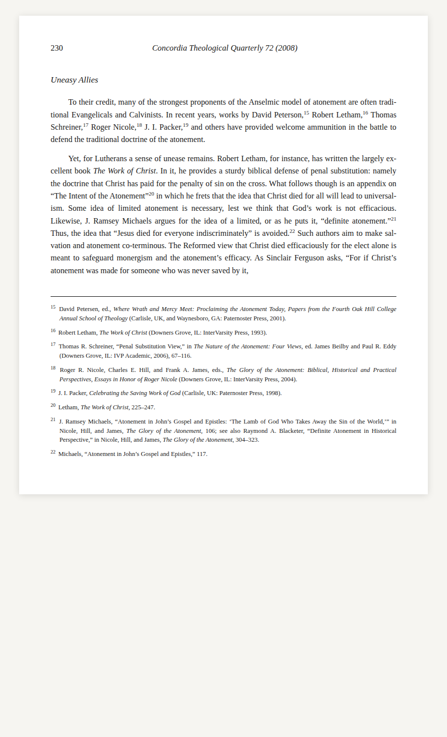230 Concordia Theological Quarterly 72 (2008)
Uneasy Allies
To their credit, many of the strongest proponents of the Anselmic model of atonement are often traditional Evangelicals and Calvinists. In recent years, works by David Peterson,15 Robert Letham,16 Thomas Schreiner,17 Roger Nicole,18 J. I. Packer,19 and others have provided welcome ammunition in the battle to defend the traditional doctrine of the atonement.
Yet, for Lutherans a sense of unease remains. Robert Letham, for instance, has written the largely excellent book The Work of Christ. In it, he provides a sturdy biblical defense of penal substitution: namely the doctrine that Christ has paid for the penalty of sin on the cross. What follows though is an appendix on “The Intent of the Atonement”20 in which he frets that the idea that Christ died for all will lead to universalism. Some idea of limited atonement is necessary, lest we think that God’s work is not efficacious. Likewise, J. Ramsey Michaels argues for the idea of a limited, or as he puts it, “definite atonement.”21 Thus, the idea that “Jesus died for everyone indiscriminately” is avoided.22 Such authors aim to make salvation and atonement co-terminous. The Reformed view that Christ died efficaciously for the elect alone is meant to safeguard monergism and the atonement’s efficacy. As Sinclair Ferguson asks, “For if Christ’s atonement was made for someone who was never saved by it,
15 David Petersen, ed., Where Wrath and Mercy Meet: Proclaiming the Atonement Today, Papers from the Fourth Oak Hill College Annual School of Theology (Carlisle, UK, and Waynesboro, GA: Paternoster Press, 2001).
16 Robert Letham, The Work of Christ (Downers Grove, IL: InterVarsity Press, 1993).
17 Thomas R. Schreiner, “Penal Substitution View,” in The Nature of the Atonement: Four Views, ed. James Beilby and Paul R. Eddy (Downers Grove, IL: IVP Academic, 2006), 67–116.
18 Roger R. Nicole, Charles E. Hill, and Frank A. James, eds., The Glory of the Atonement: Biblical, Historical and Practical Perspectives, Essays in Honor of Roger Nicole (Downers Grove, IL: InterVarsity Press, 2004).
19 J. I. Packer, Celebrating the Saving Work of God (Carlisle, UK: Paternoster Press, 1998).
20 Letham, The Work of Christ, 225–247.
21 J. Ramsey Michaels, “Atonement in John’s Gospel and Epistles: ‘The Lamb of God Who Takes Away the Sin of the World,’” in Nicole, Hill, and James, The Glory of the Atonement, 106; see also Raymond A. Blacketer, “Definite Atonement in Historical Perspective,” in Nicole, Hill, and James, The Glory of the Atonement, 304–323.
22 Michaels, “Atonement in John’s Gospel and Epistles,” 117.